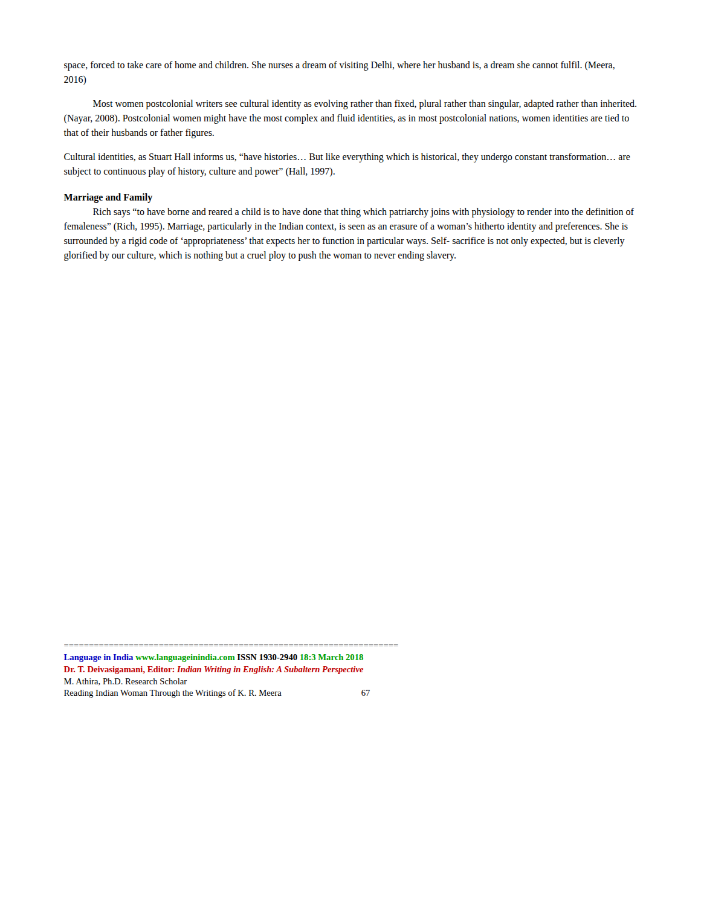space, forced to take care of home and children. She nurses a dream of visiting Delhi, where her husband is, a dream she cannot fulfil. (Meera, 2016)
Most women postcolonial writers see cultural identity as evolving rather than fixed, plural rather than singular, adapted rather than inherited. (Nayar, 2008). Postcolonial women might have the most complex and fluid identities, as in most postcolonial nations, women identities are tied to that of their husbands or father figures.
Cultural identities, as Stuart Hall informs us, “have histories… But like everything which is historical, they undergo constant transformation… are subject to continuous play of history, culture and power” (Hall, 1997).
Marriage and Family
Rich says “to have borne and reared a child is to have done that thing which patriarchy joins with physiology to render into the definition of femaleness” (Rich, 1995). Marriage, particularly in the Indian context, is seen as an erasure of a woman’s hitherto identity and preferences. She is surrounded by a rigid code of ‘appropriateness’ that expects her to function in particular ways. Self- sacrifice is not only expected, but is cleverly glorified by our culture, which is nothing but a cruel ploy to push the woman to never ending slavery.
===================================================================
Language in India www.languageinindia.com ISSN 1930-2940 18:3 March 2018
Dr. T. Deivasigamani, Editor: Indian Writing in English: A Subaltern Perspective
M. Athira, Ph.D. Research Scholar
Reading Indian Woman Through the Writings of K. R. Meera67